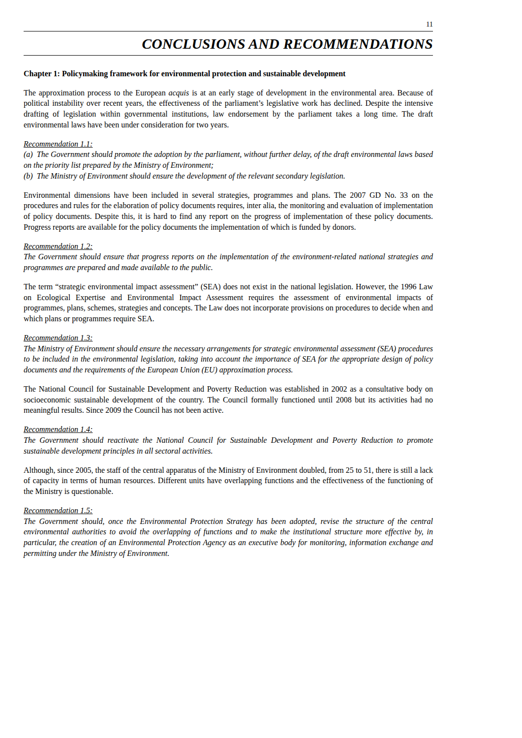11
CONCLUSIONS AND RECOMMENDATIONS
Chapter 1: Policymaking framework for environmental protection and sustainable development
The approximation process to the European acquis is at an early stage of development in the environmental area. Because of political instability over recent years, the effectiveness of the parliament’s legislative work has declined. Despite the intensive drafting of legislation within governmental institutions, law endorsement by the parliament takes a long time. The draft environmental laws have been under consideration for two years.
Recommendation 1.1:
(a) The Government should promote the adoption by the parliament, without further delay, of the draft environmental laws based on the priority list prepared by the Ministry of Environment;
(b) The Ministry of Environment should ensure the development of the relevant secondary legislation.
Environmental dimensions have been included in several strategies, programmes and plans. The 2007 GD No. 33 on the procedures and rules for the elaboration of policy documents requires, inter alia, the monitoring and evaluation of implementation of policy documents. Despite this, it is hard to find any report on the progress of implementation of these policy documents. Progress reports are available for the policy documents the implementation of which is funded by donors.
Recommendation 1.2:
The Government should ensure that progress reports on the implementation of the environment-related national strategies and programmes are prepared and made available to the public.
The term “strategic environmental impact assessment” (SEA) does not exist in the national legislation. However, the 1996 Law on Ecological Expertise and Environmental Impact Assessment requires the assessment of environmental impacts of programmes, plans, schemes, strategies and concepts. The Law does not incorporate provisions on procedures to decide when and which plans or programmes require SEA.
Recommendation 1.3:
The Ministry of Environment should ensure the necessary arrangements for strategic environmental assessment (SEA) procedures to be included in the environmental legislation, taking into account the importance of SEA for the appropriate design of policy documents and the requirements of the European Union (EU) approximation process.
The National Council for Sustainable Development and Poverty Reduction was established in 2002 as a consultative body on socioeconomic sustainable development of the country. The Council formally functioned until 2008 but its activities had no meaningful results. Since 2009 the Council has not been active.
Recommendation 1.4:
The Government should reactivate the National Council for Sustainable Development and Poverty Reduction to promote sustainable development principles in all sectoral activities.
Although, since 2005, the staff of the central apparatus of the Ministry of Environment doubled, from 25 to 51, there is still a lack of capacity in terms of human resources. Different units have overlapping functions and the effectiveness of the functioning of the Ministry is questionable.
Recommendation 1.5:
The Government should, once the Environmental Protection Strategy has been adopted, revise the structure of the central environmental authorities to avoid the overlapping of functions and to make the institutional structure more effective by, in particular, the creation of an Environmental Protection Agency as an executive body for monitoring, information exchange and permitting under the Ministry of Environment.